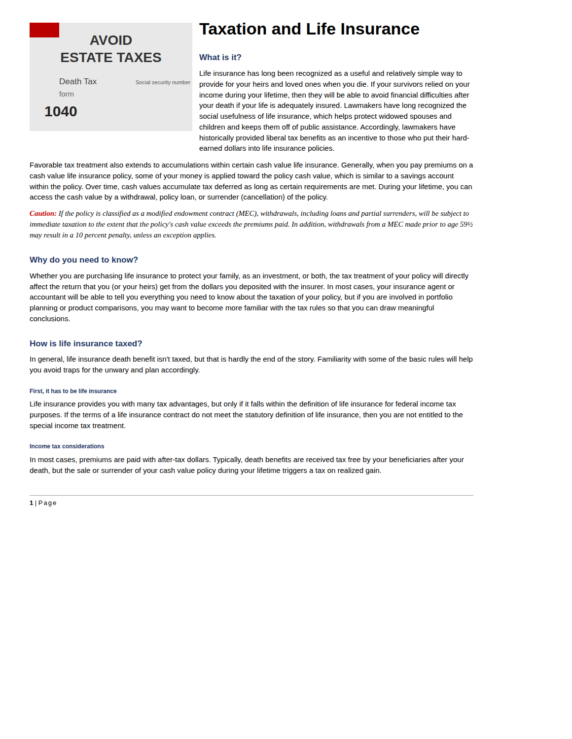Taxation and Life Insurance
What is it?
Life insurance has long been recognized as a useful and relatively simple way to provide for your heirs and loved ones when you die. If your survivors relied on your income during your lifetime, then they will be able to avoid financial difficulties after your death if your life is adequately insured. Lawmakers have long recognized the social usefulness of life insurance, which helps protect widowed spouses and children and keeps them off of public assistance. Accordingly, lawmakers have historically provided liberal tax benefits as an incentive to those who put their hard-earned dollars into life insurance policies.
Favorable tax treatment also extends to accumulations within certain cash value life insurance. Generally, when you pay premiums on a cash value life insurance policy, some of your money is applied toward the policy cash value, which is similar to a savings account within the policy. Over time, cash values accumulate tax deferred as long as certain requirements are met. During your lifetime, you can access the cash value by a withdrawal, policy loan, or surrender (cancellation) of the policy.
Caution: If the policy is classified as a modified endowment contract (MEC), withdrawals, including loans and partial surrenders, will be subject to immediate taxation to the extent that the policy's cash value exceeds the premiums paid. In addition, withdrawals from a MEC made prior to age 59½ may result in a 10 percent penalty, unless an exception applies.
Why do you need to know?
Whether you are purchasing life insurance to protect your family, as an investment, or both, the tax treatment of your policy will directly affect the return that you (or your heirs) get from the dollars you deposited with the insurer. In most cases, your insurance agent or accountant will be able to tell you everything you need to know about the taxation of your policy, but if you are involved in portfolio planning or product comparisons, you may want to become more familiar with the tax rules so that you can draw meaningful conclusions.
How is life insurance taxed?
In general, life insurance death benefit isn't taxed, but that is hardly the end of the story. Familiarity with some of the basic rules will help you avoid traps for the unwary and plan accordingly.
First, it has to be life insurance
Life insurance provides you with many tax advantages, but only if it falls within the definition of life insurance for federal income tax purposes. If the terms of a life insurance contract do not meet the statutory definition of life insurance, then you are not entitled to the special income tax treatment.
Income tax considerations
In most cases, premiums are paid with after-tax dollars. Typically, death benefits are received tax free by your beneficiaries after your death, but the sale or surrender of your cash value policy during your lifetime triggers a tax on realized gain.
1 | Page